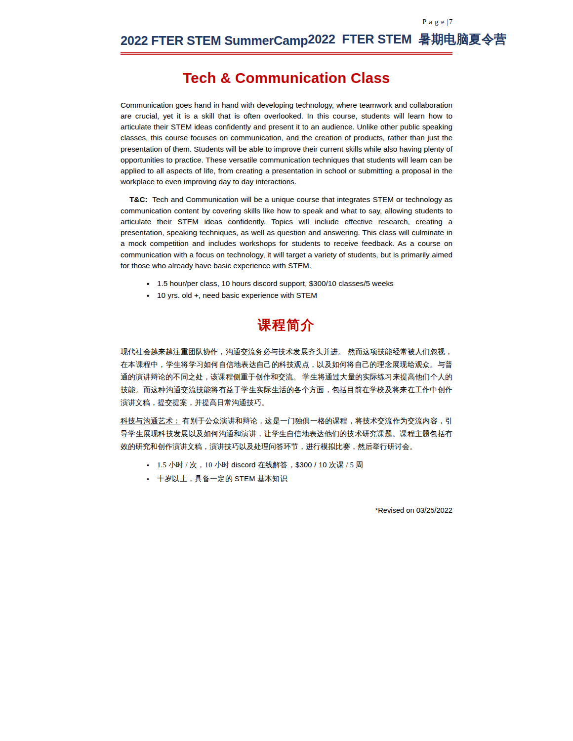P a g e |7
2022 FTER STEM SummerCamp
2022 FTER STEM 暑期电脑夏令营
Tech & Communication Class
Communication goes hand in hand with developing technology, where teamwork and collaboration are crucial, yet it is a skill that is often overlooked. In this course, students will learn how to articulate their STEM ideas confidently and present it to an audience. Unlike other public speaking classes, this course focuses on communication, and the creation of products, rather than just the presentation of them. Students will be able to improve their current skills while also having plenty of opportunities to practice. These versatile communication techniques that students will learn can be applied to all aspects of life, from creating a presentation in school or submitting a proposal in the workplace to even improving day to day interactions.
T&C: Tech and Communication will be a unique course that integrates STEM or technology as communication content by covering skills like how to speak and what to say, allowing students to articulate their STEM ideas confidently. Topics will include effective research, creating a presentation, speaking techniques, as well as question and answering. This class will culminate in a mock competition and includes workshops for students to receive feedback. As a course on communication with a focus on technology, it will target a variety of students, but is primarily aimed for those who already have basic experience with STEM.
1.5 hour/per class, 10 hours discord support, $300/10 classes/5 weeks
10 yrs. old +, need basic experience with STEM
课程简介
现代社会越来越注重团队协作，沟通交流务必与技术发展齐头并进。 然而这项技能经常被人们忽视，在本课程中，学生将学习如何自信地表达自己的科技观点，以及如何将自己的理念展现给观众。与普通的演讲辩论的不同之处，该课程侧重于创作和交流。 学生将通过大量的实际练习来提高他们个人的技能。而这种沟通交流技能将有益于学生实际生活的各个方面，包括目前在学校及将来在工作中创作演讲文稿，提交提案，并提高日常沟通技巧。
科技与沟通艺术： 有别于公众演讲和辩论，这是一门独俱一格的课程，将技术交流作为交流内容，引导学生展现科技发展以及如何沟通和演讲，让学生自信地表达他们的技术研究课题。课程主题包括有效的研究和创作演讲文稿，演讲技巧以及处理问答环节，进行模拟比赛，然后举行研讨会。
1.5 小时 / 次，10 小时 discord 在线解答，$300 / 10 次课 / 5 周
十岁以上，具备一定的 STEM 基本知识
*Revised on 03/25/2022